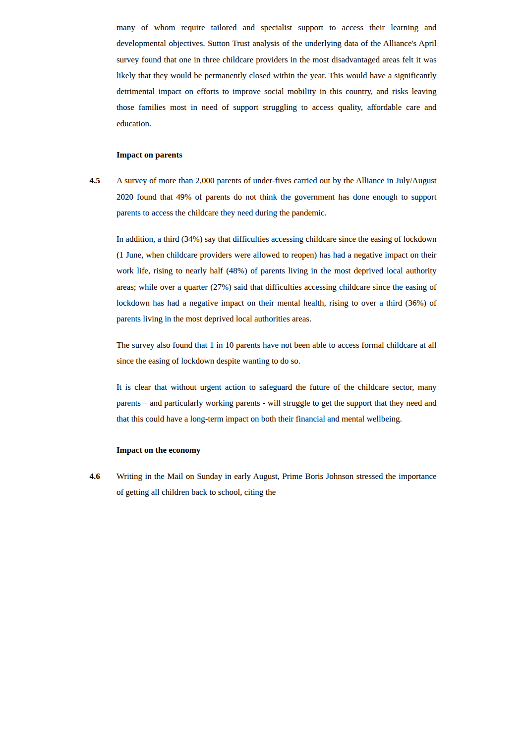many of whom require tailored and specialist support to access their learning and developmental objectives. Sutton Trust analysis of the underlying data of the Alliance's April survey found that one in three childcare providers in the most disadvantaged areas felt it was likely that they would be permanently closed within the year. This would have a significantly detrimental impact on efforts to improve social mobility in this country, and risks leaving those families most in need of support struggling to access quality, affordable care and education.
Impact on parents
4.5
A survey of more than 2,000 parents of under-fives carried out by the Alliance in July/August 2020 found that 49% of parents do not think the government has done enough to support parents to access the childcare they need during the pandemic.
In addition, a third (34%) say that difficulties accessing childcare since the easing of lockdown (1 June, when childcare providers were allowed to reopen) has had a negative impact on their work life, rising to nearly half (48%) of parents living in the most deprived local authority areas; while over a quarter (27%) said that difficulties accessing childcare since the easing of lockdown has had a negative impact on their mental health, rising to over a third (36%) of parents living in the most deprived local authorities areas.
The survey also found that 1 in 10 parents have not been able to access formal childcare at all since the easing of lockdown despite wanting to do so.
It is clear that without urgent action to safeguard the future of the childcare sector, many parents – and particularly working parents - will struggle to get the support that they need and that this could have a long-term impact on both their financial and mental wellbeing.
Impact on the economy
4.6
Writing in the Mail on Sunday in early August, Prime Boris Johnson stressed the importance of getting all children back to school, citing the